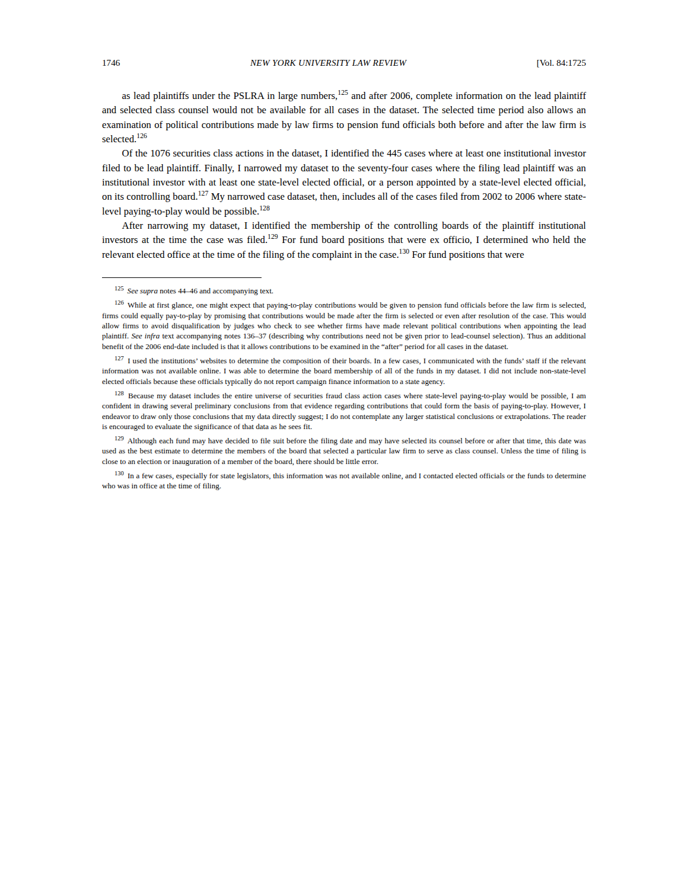1746 NEW YORK UNIVERSITY LAW REVIEW [Vol. 84:1725
as lead plaintiffs under the PSLRA in large numbers,125 and after 2006, complete information on the lead plaintiff and selected class counsel would not be available for all cases in the dataset. The selected time period also allows an examination of political contributions made by law firms to pension fund officials both before and after the law firm is selected.126
Of the 1076 securities class actions in the dataset, I identified the 445 cases where at least one institutional investor filed to be lead plaintiff. Finally, I narrowed my dataset to the seventy-four cases where the filing lead plaintiff was an institutional investor with at least one state-level elected official, or a person appointed by a state-level elected official, on its controlling board.127 My narrowed case dataset, then, includes all of the cases filed from 2002 to 2006 where state-level paying-to-play would be possible.128
After narrowing my dataset, I identified the membership of the controlling boards of the plaintiff institutional investors at the time the case was filed.129 For fund board positions that were ex officio, I determined who held the relevant elected office at the time of the filing of the complaint in the case.130 For fund positions that were
125 See supra notes 44–46 and accompanying text.
126 While at first glance, one might expect that paying-to-play contributions would be given to pension fund officials before the law firm is selected, firms could equally pay-to-play by promising that contributions would be made after the firm is selected or even after resolution of the case. This would allow firms to avoid disqualification by judges who check to see whether firms have made relevant political contributions when appointing the lead plaintiff. See infra text accompanying notes 136–37 (describing why contributions need not be given prior to lead-counsel selection). Thus an additional benefit of the 2006 end-date included is that it allows contributions to be examined in the “after” period for all cases in the dataset.
127 I used the institutions’ websites to determine the composition of their boards. In a few cases, I communicated with the funds’ staff if the relevant information was not available online. I was able to determine the board membership of all of the funds in my dataset. I did not include non-state-level elected officials because these officials typically do not report campaign finance information to a state agency.
128 Because my dataset includes the entire universe of securities fraud class action cases where state-level paying-to-play would be possible, I am confident in drawing several preliminary conclusions from that evidence regarding contributions that could form the basis of paying-to-play. However, I endeavor to draw only those conclusions that my data directly suggest; I do not contemplate any larger statistical conclusions or extrapolations. The reader is encouraged to evaluate the significance of that data as he sees fit.
129 Although each fund may have decided to file suit before the filing date and may have selected its counsel before or after that time, this date was used as the best estimate to determine the members of the board that selected a particular law firm to serve as class counsel. Unless the time of filing is close to an election or inauguration of a member of the board, there should be little error.
130 In a few cases, especially for state legislators, this information was not available online, and I contacted elected officials or the funds to determine who was in office at the time of filing.